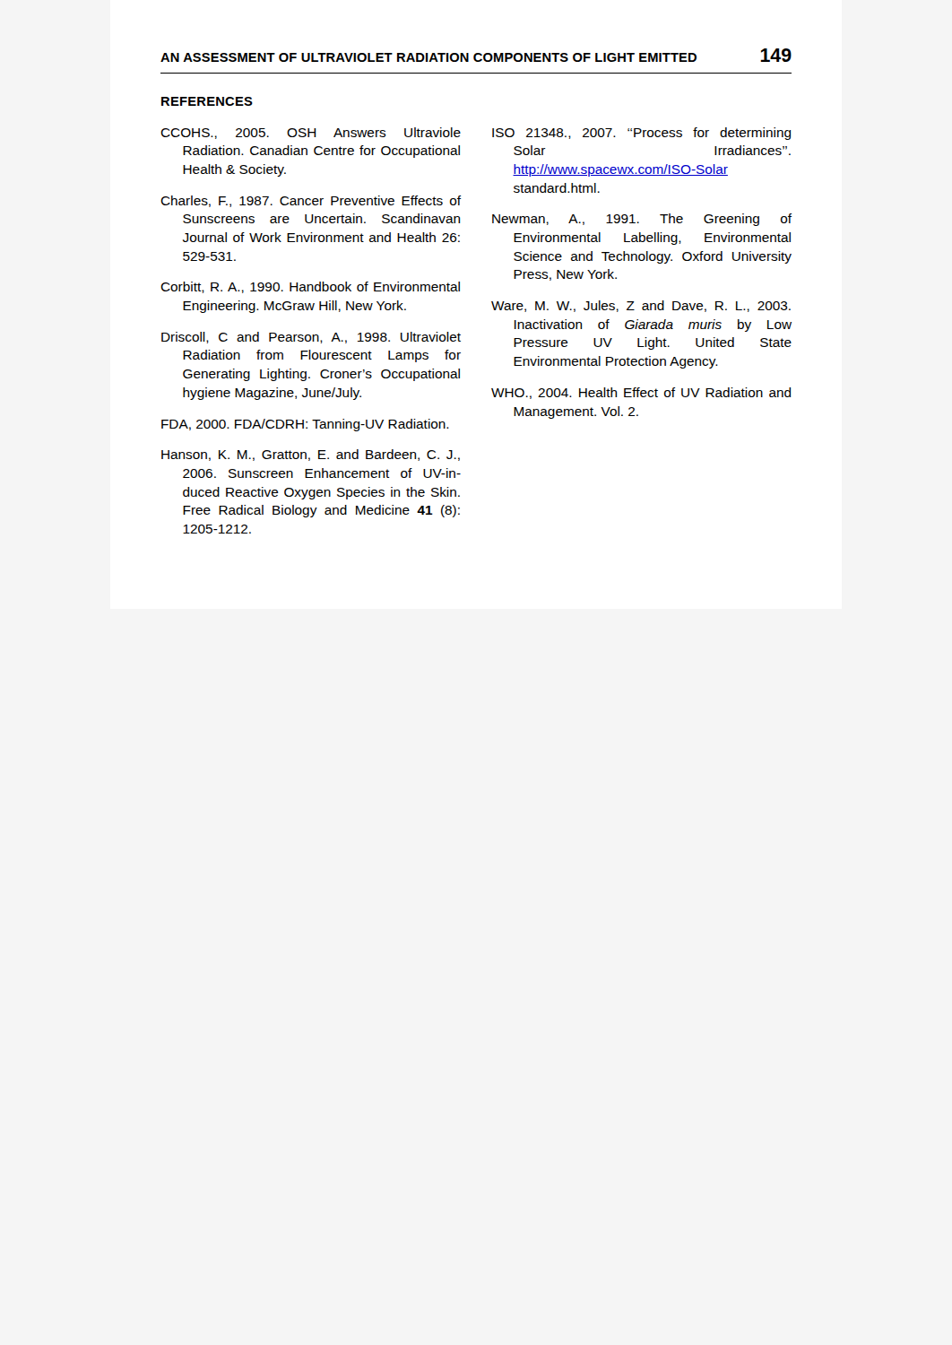An Assessment of Ultraviolet Radiation Components of Light Emitted 149
References
CCOHS., 2005. OSH Answers Ultraviole Radiation. Canadian Centre for Occupational Health & Society.
Charles, F., 1987. Cancer Preventive Effects of Sunscreens are Uncertain. Scandinavan Journal of Work Environment and Health 26: 529-531.
Corbitt, R. A., 1990. Handbook of Environmental Engineering. McGraw Hill, New York.
Driscoll, C and Pearson, A., 1998. Ultraviolet Radiation from Flourescent Lamps for Generating Lighting. Croner’s Occupational hygiene Magazine, June/July.
FDA, 2000. FDA/CDRH: Tanning-UV Radiation.
Hanson, K. M., Gratton, E. and Bardeen, C. J., 2006. Sunscreen Enhancement of UV-induced Reactive Oxygen Species in the Skin. Free Radical Biology and Medicine 41 (8): 1205-1212.
ISO 21348., 2007. ‘‘Process for determining Solar Irradiances’’. http://www.spacewx.com/ISO-Solar standard.html.
Newman, A., 1991. The Greening of Environmental Labelling, Environmental Science and Technology. Oxford University Press, New York.
Ware, M. W., Jules, Z and Dave, R. L., 2003. Inactivation of Giarada muris by Low Pressure UV Light. United State Environmental Protection Agency.
WHO., 2004. Health Effect of UV Radiation and Management. Vol. 2.